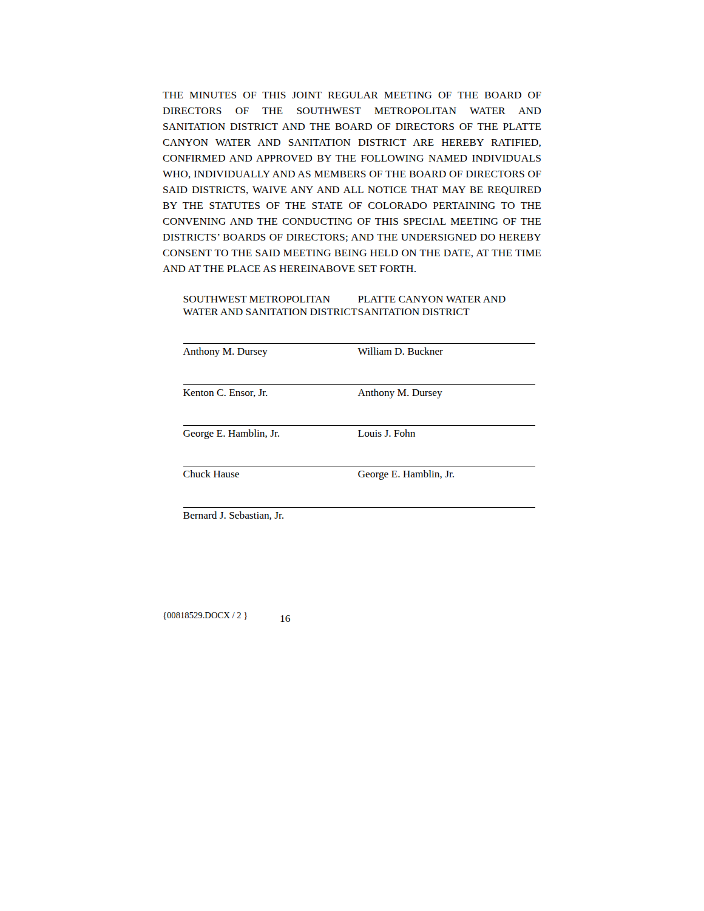The minutes of this joint regular meeting of the Board of Directors of the Southwest Metropolitan Water and Sanitation District and the Board of Directors of the Platte Canyon Water and Sanitation District are hereby ratified, confirmed and approved by the following named individuals who, individually and as members of the Board of Directors of said Districts, waive any and all notice that may be required by the statutes of the State of Colorado pertaining to the convening and the conducting of this special meeting of the Districts’ Boards of Directors; and the undersigned do hereby consent to the said meeting being held on the date, at the time and at the place as hereinabove set forth.
| Southwest Metropolitan Water and Sanitation District | Platte Canyon Water and Sanitation District |
| Anthony M. Dursey | William D. Buckner |
| Kenton C. Ensor, Jr. | Anthony M. Dursey |
| George E. Hamblin, Jr. | Louis J. Fohn |
| Chuck Hause | George E. Hamblin, Jr. |
| Bernard J. Sebastian, Jr. | |
{00818529.DOCX / 2 }16